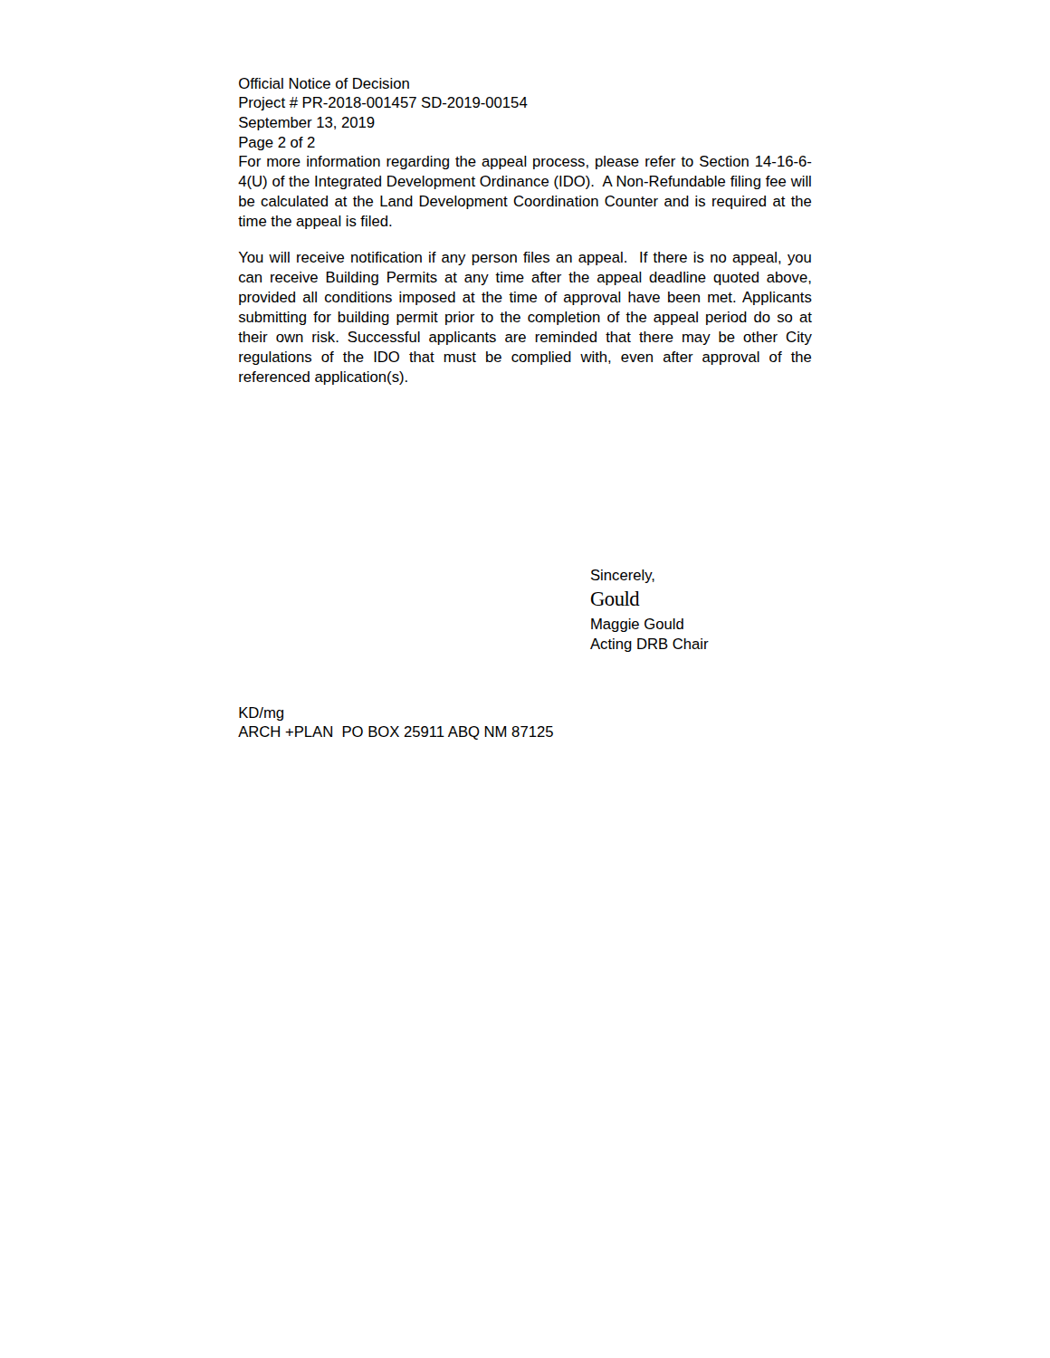Official Notice of Decision
Project # PR-2018-001457 SD-2019-00154
September 13, 2019
Page 2 of 2
For more information regarding the appeal process, please refer to Section 14-16-6-4(U) of the Integrated Development Ordinance (IDO). A Non-Refundable filing fee will be calculated at the Land Development Coordination Counter and is required at the time the appeal is filed.
You will receive notification if any person files an appeal. If there is no appeal, you can receive Building Permits at any time after the appeal deadline quoted above, provided all conditions imposed at the time of approval have been met. Applicants submitting for building permit prior to the completion of the appeal period do so at their own risk. Successful applicants are reminded that there may be other City regulations of the IDO that must be complied with, even after approval of the referenced application(s).
Sincerely,
Gould
Maggie Gould
Acting DRB Chair
KD/mg
ARCH +PLAN PO BOX 25911 ABQ NM 87125